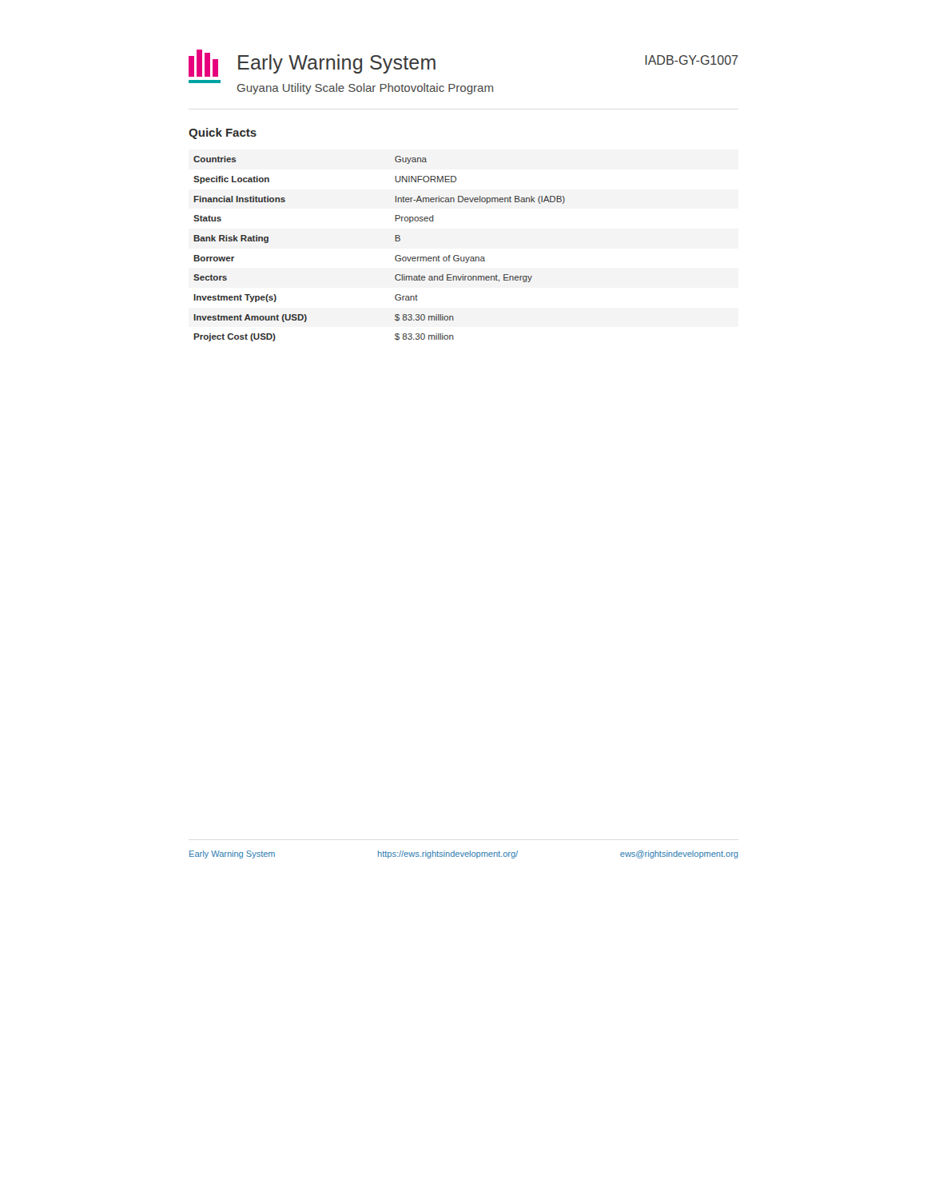Early Warning System
Guyana Utility Scale Solar Photovoltaic Program
IADB-GY-G1007
Quick Facts
| Countries | Guyana |
| Specific Location | UNINFORMED |
| Financial Institutions | Inter-American Development Bank (IADB) |
| Status | Proposed |
| Bank Risk Rating | B |
| Borrower | Goverment of Guyana |
| Sectors | Climate and Environment, Energy |
| Investment Type(s) | Grant |
| Investment Amount (USD) | $ 83.30 million |
| Project Cost (USD) | $ 83.30 million |
Early Warning System
https://ews.rightsindevelopment.org/
ews@rightsindevelopment.org